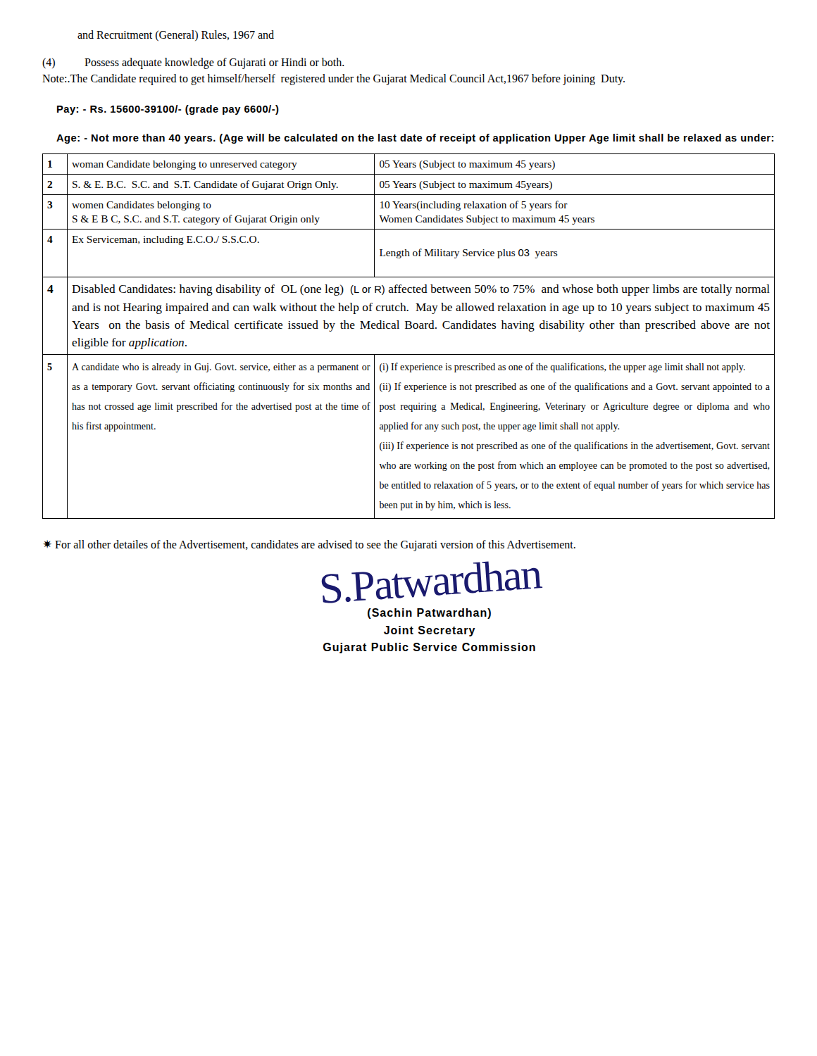and Recruitment (General) Rules, 1967 and
(4) Possess adequate knowledge of Gujarati or Hindi or both.
Note:.The Candidate required to get himself/herself registered under the Gujarat Medical Council Act,1967 before joining Duty.
Pay: - Rs. 15600-39100/- (grade pay 6600/-)
Age: - Not more than 40 years. (Age will be calculated on the last date of receipt of application Upper Age limit shall be relaxed as under:
| 1 | woman Candidate belonging to unreserved category | 05 Years (Subject to maximum 45 years) |
| 2 | S. & E. B.C. S.C. and S.T. Candidate of Gujarat Orign Only. | 05 Years (Subject to maximum 45years) |
| 3 | women Candidates belonging to S & E B C, S.C. and S.T. category of Gujarat Origin only | 10 Years(including relaxation of 5 years for Women Candidates Subject to maximum 45 years |
| 4 | Ex Serviceman, including E.C.O./ S.S.C.O. | Length of Military Service plus 03 years |
| 4 | Disabled Candidates: having disability of OL (one leg) (L or R) affected between 50% to 75% and whose both upper limbs are totally normal and is not Hearing impaired and can walk without the help of crutch. May be allowed relaxation in age up to 10 years subject to maximum 45 Years on the basis of Medical certificate issued by the Medical Board. Candidates having disability other than prescribed above are not eligible for application . |
| 5 | A candidate who is already in Guj. Govt. service, either as a permanent or as a temporary Govt. servant officiating continuously for six months and has not crossed age limit prescribed for the advertised post at the time of his first appointment. | (i) If experience is prescribed as one of the qualifications, the upper age limit shall not apply. (ii) If experience is not prescribed as one of the qualifications and a Govt. servant appointed to a post requiring a Medical, Engineering, Veterinary or Agriculture degree or diploma and who applied for any such post, the upper age limit shall not apply. (iii) If experience is not prescribed as one of the qualifications in the advertisement, Govt. servant who are working on the post from which an employee can be promoted to the post so advertised, be entitled to relaxation of 5 years, or to the extent of equal number of years for which service has been put in by him, which is less. |
✷ For all other detailes of the Advertisement, candidates are advised to see the Gujarati version of this Advertisement.
S.Patwardhan
(Sachin Patwardhan)
Joint Secretary
Gujarat Public Service Commission